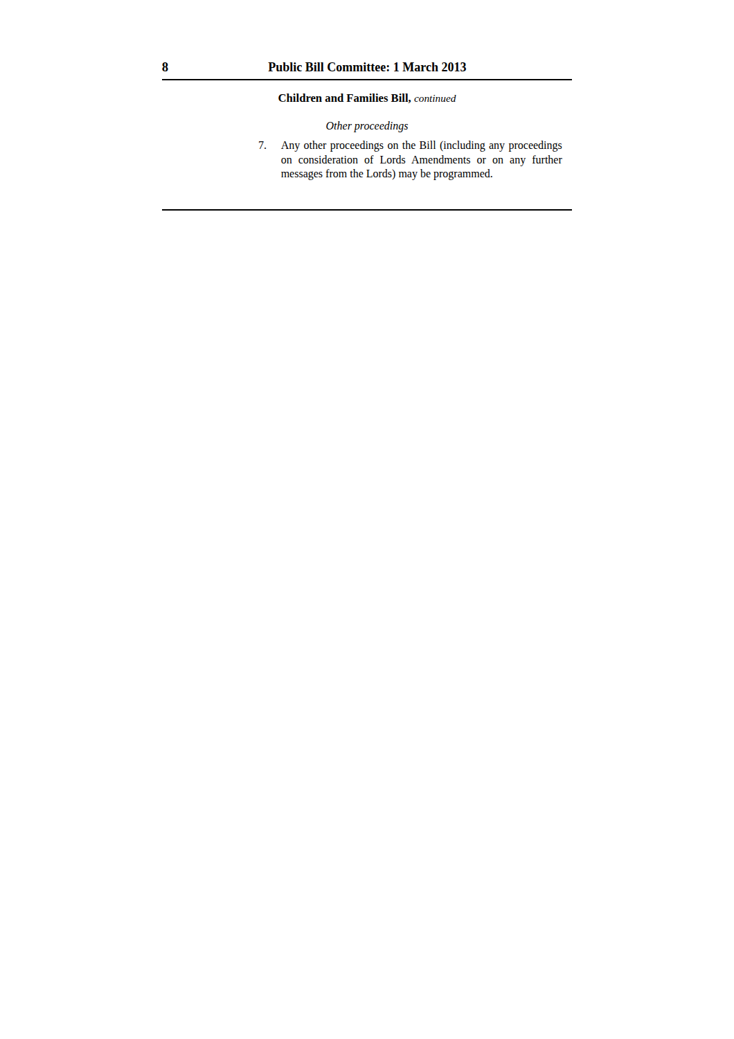8
Public Bill Committee: 1 March 2013
Children and Families Bill, continued
Other proceedings
7.
Any other proceedings on the Bill (including any proceedings on consideration of Lords Amendments or on any further messages from the Lords) may be programmed.